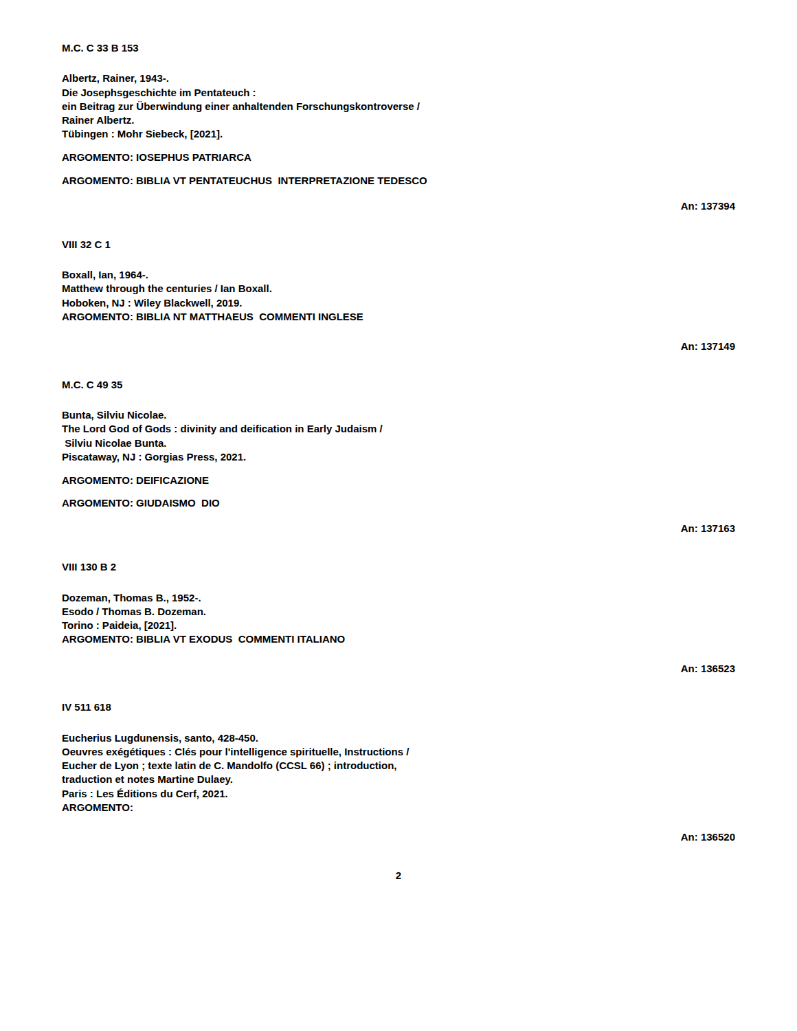M.C. C 33 B 153
Albertz, Rainer, 1943-.
Die Josephsgeschichte im Pentateuch :
ein Beitrag zur Überwindung einer anhaltenden Forschungskontroverse /
Rainer Albertz.
Tübingen : Mohr Siebeck, [2021].
ARGOMENTO: IOSEPHUS PATRIARCA
ARGOMENTO: BIBLIA VT PENTATEUCHUS INTERPRETAZIONE TEDESCO
An: 137394
VIII 32 C 1
Boxall, Ian, 1964-.
Matthew through the centuries / Ian Boxall.
Hoboken, NJ : Wiley Blackwell, 2019.
ARGOMENTO: BIBLIA NT MATTHAEUS COMMENTI INGLESE
An: 137149
M.C. C 49 35
Bunta, Silviu Nicolae.
The Lord God of Gods : divinity and deification in Early Judaism /
Silviu Nicolae Bunta.
Piscataway, NJ : Gorgias Press, 2021.
ARGOMENTO: DEIFICAZIONE
ARGOMENTO: GIUDAISMO DIO
An: 137163
VIII 130 B 2
Dozeman, Thomas B., 1952-.
Esodo / Thomas B. Dozeman.
Torino : Paideia, [2021].
ARGOMENTO: BIBLIA VT EXODUS COMMENTI ITALIANO
An: 136523
IV 511 618
Eucherius Lugdunensis, santo, 428-450.
Oeuvres exégétiques : Clés pour l'intelligence spirituelle, Instructions /
Eucher de Lyon ; texte latin de C. Mandolfo (CCSL 66) ; introduction,
traduction et notes Martine Dulaey.
Paris : Les Éditions du Cerf, 2021.
ARGOMENTO:
An: 136520
2